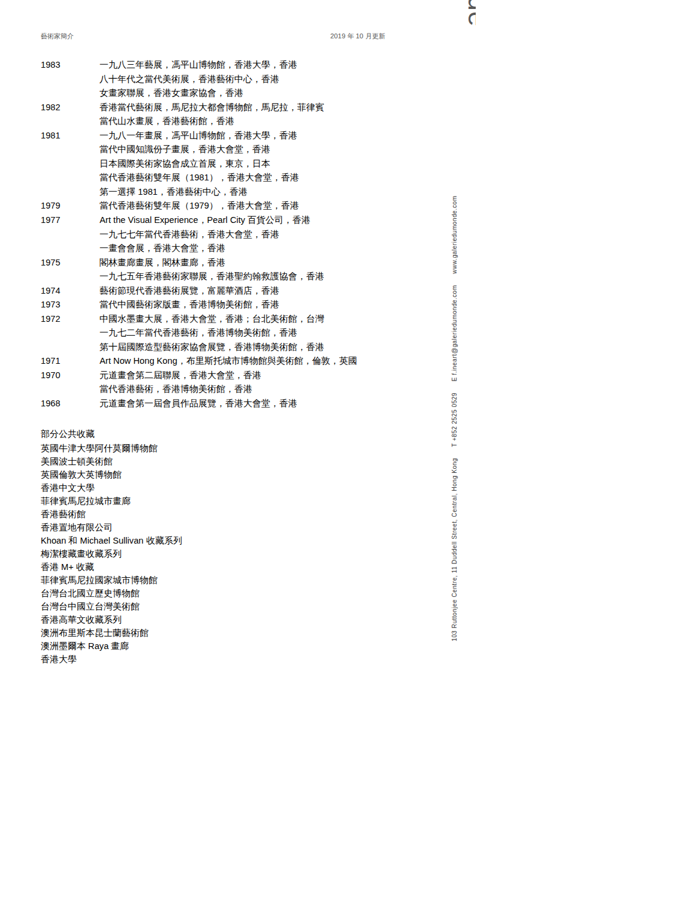藝術家簡介
2019 年 10 月更新
| 1983 | 一九八三年藝展，馮平山博物館，香港大學，香港 |
| | 八十年代之當代美術展，香港藝術中心，香港 |
| | 女畫家聯展，香港女畫家協會，香港 |
| 1982 | 香港當代藝術展，馬尼拉大都會博物館，馬尼拉，菲律賓 |
| | 當代山水畫展，香港藝術館，香港 |
| 1981 | 一九八一年畫展，馮平山博物館，香港大學，香港 |
| | 當代中國知識份子畫展，香港大會堂，香港 |
| | 日本國際美術家協會成立首展，東京，日本 |
| | 當代香港藝術雙年展（1981），香港大會堂，香港 |
| | 第一選擇 1981，香港藝術中心，香港 |
| 1979 | 當代香港藝術雙年展（1979），香港大會堂，香港 |
| 1977 | Art the Visual Experience，Pearl City 百貨公司，香港 |
| | 一九七七年當代香港藝術，香港大會堂，香港 |
| | 一畫會會展，香港大會堂，香港 |
| 1975 | 閣林畫廊畫展，閣林畫廊，香港 |
| | 一九七五年香港藝術家聯展，香港聖約翰救護協會，香港 |
| 1974 | 藝術節現代香港藝術展覽，富麗華酒店，香港 |
| 1973 | 當代中國藝術家版畫，香港博物美術館，香港 |
| 1972 | 中國水墨畫大展，香港大會堂，香港；台北美術館，台灣 |
| | 一九七二年當代香港藝術，香港博物美術館，香港 |
| | 第十屆國際造型藝術家協會展覽，香港博物美術館，香港 |
| 1971 | Art Now Hong Kong，布里斯托城市博物館與美術館，倫敦，英國 |
| 1970 | 元道畫會第二屆聯展，香港大會堂，香港 |
| | 當代香港藝術，香港博物美術館，香港 |
| 1968 | 元道畫會第一屆會員作品展覽，香港大會堂，香港 |
部分公共收藏
英國牛津大學阿什莫爾博物館
美國波士頓美術館
英國倫敦大英博物館
香港中文大學
菲律賓馬尼拉城市畫廊
香港藝術館
香港置地有限公司
Khoan 和 Michael Sullivan 收藏系列
梅潔樓藏畫收藏系列
香港 M+ 收藏
菲律賓馬尼拉國家城市博物館
台灣台北國立歷史博物館
台灣台中國立台灣美術館
香港高華文收藏系列
澳洲布里斯本昆士蘭藝術館
澳洲墨爾本 Raya 畫廊
香港大學
galerie du monde
103 Ruttonjee Centre, 11 Duddell Street, Central, Hong Kong T +852 2525 0529 E f.ineart@galeriedumonde.com www.galeriedumonde.com